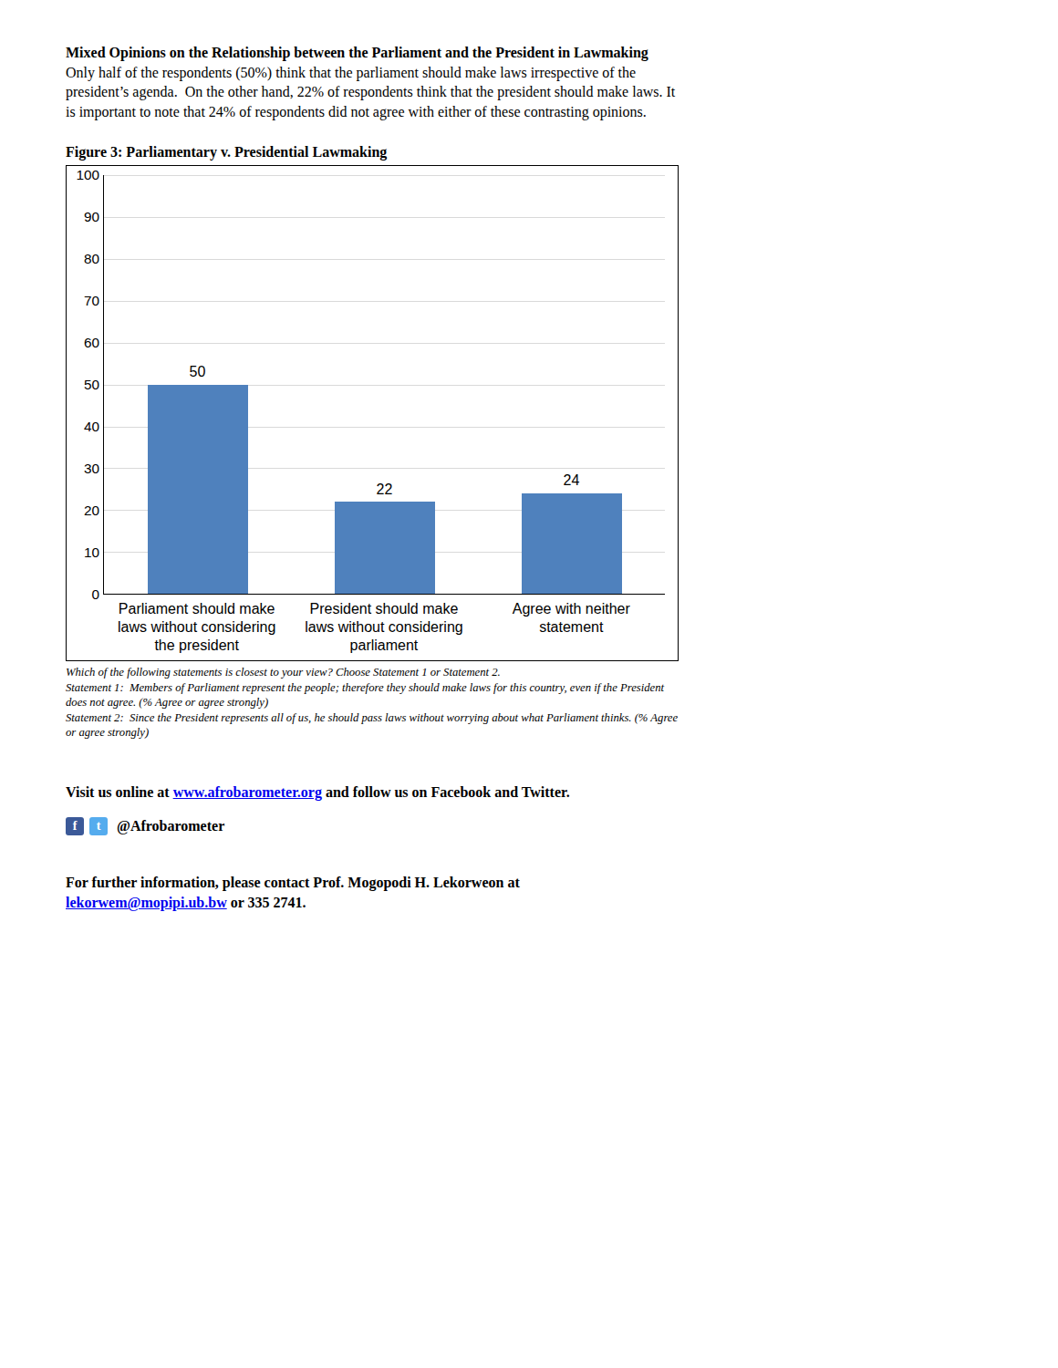Mixed Opinions on the Relationship between the Parliament and the President in Lawmaking
Only half of the respondents (50%) think that the parliament should make laws irrespective of the president’s agenda. On the other hand, 22% of respondents think that the president should make laws. It is important to note that 24% of respondents did not agree with either of these contrasting opinions.
Figure 3: Parliamentary v. Presidential Lawmaking
100
90
80
70
60
50
40
30
20
10
0
50
22
24
Parliament should make laws without considering the president
President should make laws without considering parliament
Agree with neither statement
Which of the following statements is closest to your view? Choose Statement 1 or Statement 2.
Statement 1: Members of Parliament represent the people; therefore they should make laws for this country, even if the President does not agree. (% Agree or agree strongly)
Statement 2: Since the President represents all of us, he should pass laws without worrying about what Parliament thinks. (% Agree or agree strongly)
Visit us online at www.afrobarometer.org and follow us on Facebook and Twitter.
ft@Afrobarometer
For further information, please contact Prof. Mogopodi H. Lekorweon at lekorwem@mopipi.ub.bw or 335 2741.